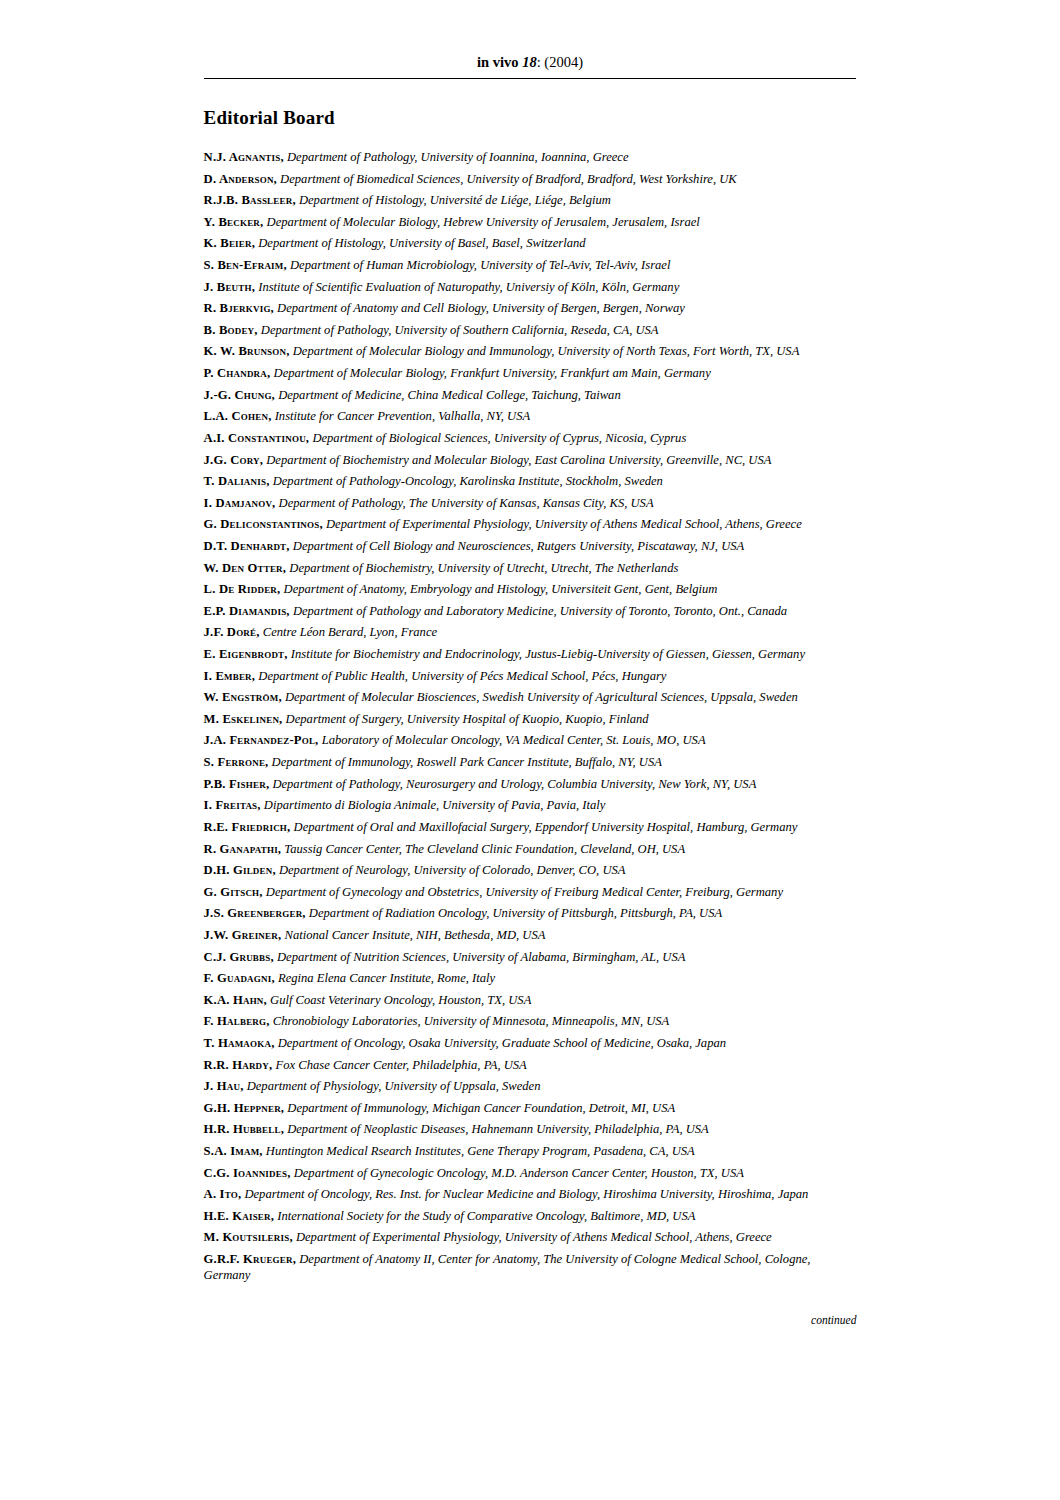in vivo 18: (2004)
Editorial Board
N.J. Agnantis, Department of Pathology, University of Ioannina, Ioannina, Greece
D. Anderson, Department of Biomedical Sciences, University of Bradford, Bradford, West Yorkshire, UK
R.J.B. Bassleer, Department of Histology, Université de Liége, Liége, Belgium
Y. Becker, Department of Molecular Biology, Hebrew University of Jerusalem, Jerusalem, Israel
K. Beier, Department of Histology, University of Basel, Basel, Switzerland
S. Ben-Efraim, Department of Human Microbiology, University of Tel-Aviv, Tel-Aviv, Israel
J. Beuth, Institute of Scientific Evaluation of Naturopathy, Universiy of Köln, Köln, Germany
R. Bjerkvig, Department of Anatomy and Cell Biology, University of Bergen, Bergen, Norway
B. Bodey, Department of Pathology, University of Southern California, Reseda, CA, USA
K. W. Brunson, Department of Molecular Biology and Immunology, University of North Texas, Fort Worth, TX, USA
P. Chandra, Department of Molecular Biology, Frankfurt University, Frankfurt am Main, Germany
J.-G. Chung, Department of Medicine, China Medical College, Taichung, Taiwan
L.A. Cohen, Institute for Cancer Prevention, Valhalla, NY, USA
A.I. Constantinou, Department of Biological Sciences, University of Cyprus, Nicosia, Cyprus
J.G. Cory, Department of Biochemistry and Molecular Biology, East Carolina University, Greenville, NC, USA
T. Dalianis, Department of Pathology-Oncology, Karolinska Institute, Stockholm, Sweden
I. Damjanov, Deparment of Pathology, The University of Kansas, Kansas City, KS, USA
G. Deliconstantinos, Department of Experimental Physiology, University of Athens Medical School, Athens, Greece
D.T. Denhardt, Department of Cell Biology and Neurosciences, Rutgers University, Piscataway, NJ, USA
W. Den Otter, Department of Biochemistry, University of Utrecht, Utrecht, The Netherlands
L. De Ridder, Department of Anatomy, Embryology and Histology, Universiteit Gent, Gent, Belgium
E.P. Diamandis, Department of Pathology and Laboratory Medicine, University of Toronto, Toronto, Ont., Canada
J.F. Doré, Centre Léon Berard, Lyon, France
E. Eigenbrodt, Institute for Biochemistry and Endocrinology, Justus-Liebig-University of Giessen, Giessen, Germany
I. Ember, Department of Public Health, University of Pécs Medical School, Pécs, Hungary
W. Engström, Department of Molecular Biosciences, Swedish University of Agricultural Sciences, Uppsala, Sweden
M. Eskelinen, Department of Surgery, University Hospital of Kuopio, Kuopio, Finland
J.A. Fernandez-Pol, Laboratory of Molecular Oncology, VA Medical Center, St. Louis, MO, USA
S. Ferrone, Department of Immunology, Roswell Park Cancer Institute, Buffalo, NY, USA
P.B. Fisher, Department of Pathology, Neurosurgery and Urology, Columbia University, New York, NY, USA
I. Freitas, Dipartimento di Biologia Animale, University of Pavia, Pavia, Italy
R.E. Friedrich, Department of Oral and Maxillofacial Surgery, Eppendorf University Hospital, Hamburg, Germany
R. Ganapathi, Taussig Cancer Center, The Cleveland Clinic Foundation, Cleveland, OH, USA
D.H. Gilden, Department of Neurology, University of Colorado, Denver, CO, USA
G. Gitsch, Department of Gynecology and Obstetrics, University of Freiburg Medical Center, Freiburg, Germany
J.S. Greenberger, Department of Radiation Oncology, University of Pittsburgh, Pittsburgh, PA, USA
J.W. Greiner, National Cancer Insitute, NIH, Bethesda, MD, USA
C.J. Grubbs, Department of Nutrition Sciences, University of Alabama, Birmingham, AL, USA
F. Guadagni, Regina Elena Cancer Institute, Rome, Italy
K.A. Hahn, Gulf Coast Veterinary Oncology, Houston, TX, USA
F. Halberg, Chronobiology Laboratories, University of Minnesota, Minneapolis, MN, USA
T. Hamaoka, Department of Oncology, Osaka University, Graduate School of Medicine, Osaka, Japan
R.R. Hardy, Fox Chase Cancer Center, Philadelphia, PA, USA
J. Hau, Department of Physiology, University of Uppsala, Sweden
G.H. Heppner, Department of Immunology, Michigan Cancer Foundation, Detroit, MI, USA
H.R. Hubbell, Department of Neoplastic Diseases, Hahnemann University, Philadelphia, PA, USA
S.A. Imam, Huntington Medical Rsearch Institutes, Gene Therapy Program, Pasadena, CA, USA
C.G. Ioannides, Department of Gynecologic Oncology, M.D. Anderson Cancer Center, Houston, TX, USA
A. Ito, Department of Oncology, Res. Inst. for Nuclear Medicine and Biology, Hiroshima University, Hiroshima, Japan
H.E. Kaiser, International Society for the Study of Comparative Oncology, Baltimore, MD, USA
M. Koutsileris, Department of Experimental Physiology, University of Athens Medical School, Athens, Greece
G.R.F. Krueger, Department of Anatomy II, Center for Anatomy, The University of Cologne Medical School, Cologne, Germany
continued